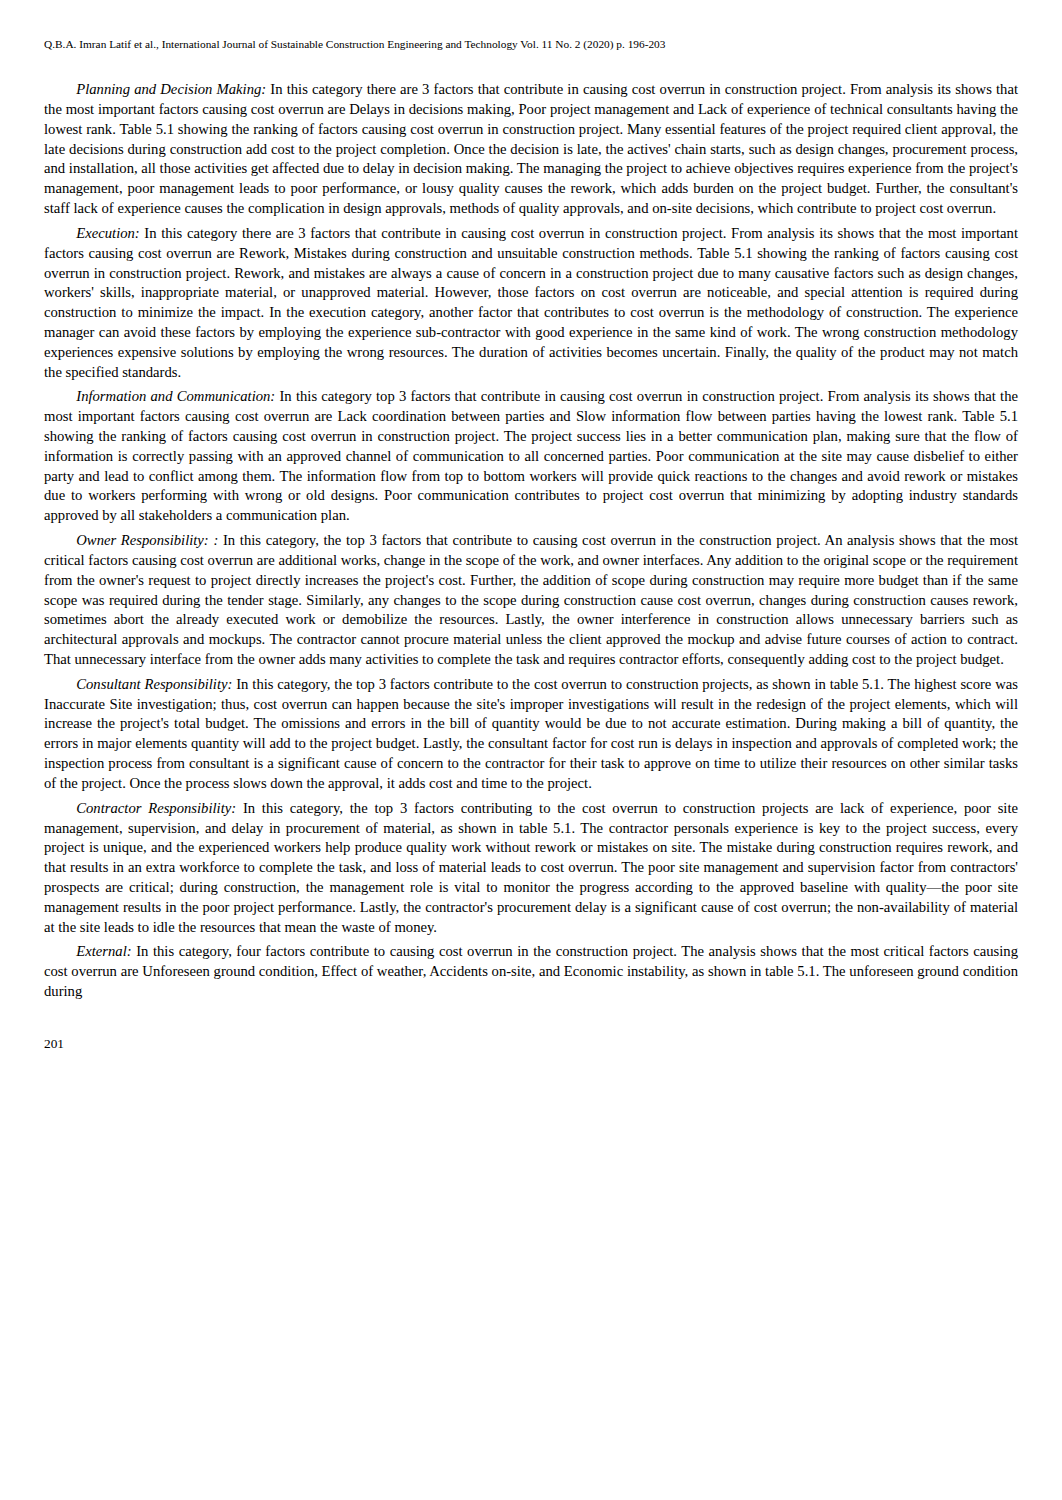Q.B.A. Imran Latif et al., International Journal of Sustainable Construction Engineering and Technology Vol. 11 No. 2 (2020) p. 196-203
Planning and Decision Making: In this category there are 3 factors that contribute in causing cost overrun in construction project. From analysis its shows that the most important factors causing cost overrun are Delays in decisions making, Poor project management and Lack of experience of technical consultants having the lowest rank. Table 5.1 showing the ranking of factors causing cost overrun in construction project. Many essential features of the project required client approval, the late decisions during construction add cost to the project completion. Once the decision is late, the actives' chain starts, such as design changes, procurement process, and installation, all those activities get affected due to delay in decision making. The managing the project to achieve objectives requires experience from the project's management, poor management leads to poor performance, or lousy quality causes the rework, which adds burden on the project budget. Further, the consultant's staff lack of experience causes the complication in design approvals, methods of quality approvals, and on-site decisions, which contribute to project cost overrun.
Execution: In this category there are 3 factors that contribute in causing cost overrun in construction project. From analysis its shows that the most important factors causing cost overrun are Rework, Mistakes during construction and unsuitable construction methods. Table 5.1 showing the ranking of factors causing cost overrun in construction project. Rework, and mistakes are always a cause of concern in a construction project due to many causative factors such as design changes, workers' skills, inappropriate material, or unapproved material. However, those factors on cost overrun are noticeable, and special attention is required during construction to minimize the impact. In the execution category, another factor that contributes to cost overrun is the methodology of construction. The experience manager can avoid these factors by employing the experience sub-contractor with good experience in the same kind of work. The wrong construction methodology experiences expensive solutions by employing the wrong resources. The duration of activities becomes uncertain. Finally, the quality of the product may not match the specified standards.
Information and Communication: In this category top 3 factors that contribute in causing cost overrun in construction project. From analysis its shows that the most important factors causing cost overrun are Lack coordination between parties and Slow information flow between parties having the lowest rank. Table 5.1 showing the ranking of factors causing cost overrun in construction project. The project success lies in a better communication plan, making sure that the flow of information is correctly passing with an approved channel of communication to all concerned parties. Poor communication at the site may cause disbelief to either party and lead to conflict among them. The information flow from top to bottom workers will provide quick reactions to the changes and avoid rework or mistakes due to workers performing with wrong or old designs. Poor communication contributes to project cost overrun that minimizing by adopting industry standards approved by all stakeholders a communication plan.
Owner Responsibility: : In this category, the top 3 factors that contribute to causing cost overrun in the construction project. An analysis shows that the most critical factors causing cost overrun are additional works, change in the scope of the work, and owner interfaces. Any addition to the original scope or the requirement from the owner's request to project directly increases the project's cost. Further, the addition of scope during construction may require more budget than if the same scope was required during the tender stage. Similarly, any changes to the scope during construction cause cost overrun, changes during construction causes rework, sometimes abort the already executed work or demobilize the resources. Lastly, the owner interference in construction allows unnecessary barriers such as architectural approvals and mockups. The contractor cannot procure material unless the client approved the mockup and advise future courses of action to contract. That unnecessary interface from the owner adds many activities to complete the task and requires contractor efforts, consequently adding cost to the project budget.
Consultant Responsibility: In this category, the top 3 factors contribute to the cost overrun to construction projects, as shown in table 5.1. The highest score was Inaccurate Site investigation; thus, cost overrun can happen because the site's improper investigations will result in the redesign of the project elements, which will increase the project's total budget. The omissions and errors in the bill of quantity would be due to not accurate estimation. During making a bill of quantity, the errors in major elements quantity will add to the project budget. Lastly, the consultant factor for cost run is delays in inspection and approvals of completed work; the inspection process from consultant is a significant cause of concern to the contractor for their task to approve on time to utilize their resources on other similar tasks of the project. Once the process slows down the approval, it adds cost and time to the project.
Contractor Responsibility: In this category, the top 3 factors contributing to the cost overrun to construction projects are lack of experience, poor site management, supervision, and delay in procurement of material, as shown in table 5.1. The contractor personals experience is key to the project success, every project is unique, and the experienced workers help produce quality work without rework or mistakes on site. The mistake during construction requires rework, and that results in an extra workforce to complete the task, and loss of material leads to cost overrun. The poor site management and supervision factor from contractors' prospects are critical; during construction, the management role is vital to monitor the progress according to the approved baseline with quality—the poor site management results in the poor project performance. Lastly, the contractor's procurement delay is a significant cause of cost overrun; the non-availability of material at the site leads to idle the resources that mean the waste of money.
External: In this category, four factors contribute to causing cost overrun in the construction project. The analysis shows that the most critical factors causing cost overrun are Unforeseen ground condition, Effect of weather, Accidents on-site, and Economic instability, as shown in table 5.1. The unforeseen ground condition during
201